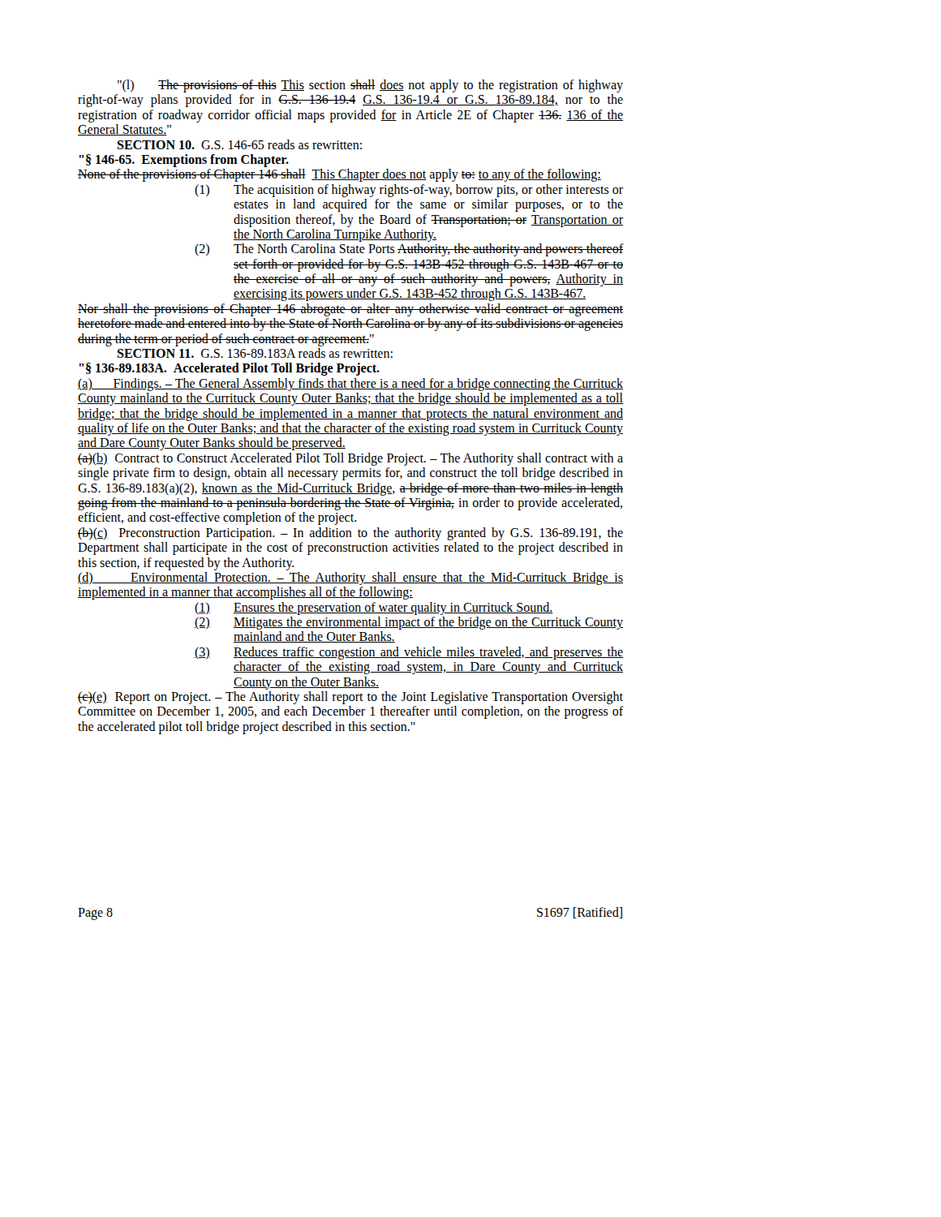"(l) The provisions of this This section shall does not apply to the registration of highway right-of-way plans provided for in G.S. 136-19.4 G.S. 136-19.4 or G.S. 136-89.184, nor to the registration of roadway corridor official maps provided for in Article 2E of Chapter 136. 136 of the General Statutes."
SECTION 10. G.S. 146-65 reads as rewritten:
"§ 146-65. Exemptions from Chapter.
None of the provisions of Chapter 146 shall This Chapter does not apply to: to any of the following:
(1)
The acquisition of highway rights-of-way, borrow pits, or other interests or estates in land acquired for the same or similar purposes, or to the disposition thereof, by the Board of Transportation; or Transportation or the North Carolina Turnpike Authority.
(2)
The North Carolina State Ports Authority, the authority and powers thereof set forth or provided for by G.S. 143B-452 through G.S. 143B-467 or to the exercise of all or any of such authority and powers, Authority in exercising its powers under G.S. 143B-452 through G.S. 143B-467.
Nor shall the provisions of Chapter 146 abrogate or alter any otherwise valid contract or agreement heretofore made and entered into by the State of North Carolina or by any of its subdivisions or agencies during the term or period of such contract or agreement."
SECTION 11. G.S. 136-89.183A reads as rewritten:
"§ 136-89.183A. Accelerated Pilot Toll Bridge Project.
(a) Findings. – The General Assembly finds that there is a need for a bridge connecting the Currituck County mainland to the Currituck County Outer Banks; that the bridge should be implemented as a toll bridge; that the bridge should be implemented in a manner that protects the natural environment and quality of life on the Outer Banks; and that the character of the existing road system in Currituck County and Dare County Outer Banks should be preserved.
(a)(b) Contract to Construct Accelerated Pilot Toll Bridge Project. – The Authority shall contract with a single private firm to design, obtain all necessary permits for, and construct the toll bridge described in G.S. 136-89.183(a)(2), known as the Mid-Currituck Bridge, a bridge of more than two miles in length going from the mainland to a peninsula bordering the State of Virginia, in order to provide accelerated, efficient, and cost-effective completion of the project.
(b)(c) Preconstruction Participation. – In addition to the authority granted by G.S. 136-89.191, the Department shall participate in the cost of preconstruction activities related to the project described in this section, if requested by the Authority.
(d) Environmental Protection. – The Authority shall ensure that the Mid-Currituck Bridge is implemented in a manner that accomplishes all of the following:
(1)
Ensures the preservation of water quality in Currituck Sound.
(2)
Mitigates the environmental impact of the bridge on the Currituck County mainland and the Outer Banks.
(3)
Reduces traffic congestion and vehicle miles traveled, and preserves the character of the existing road system, in Dare County and Currituck County on the Outer Banks.
(c)(e) Report on Project. – The Authority shall report to the Joint Legislative Transportation Oversight Committee on December 1, 2005, and each December 1 thereafter until completion, on the progress of the accelerated pilot toll bridge project described in this section."
Page 8 S1697 [Ratified]